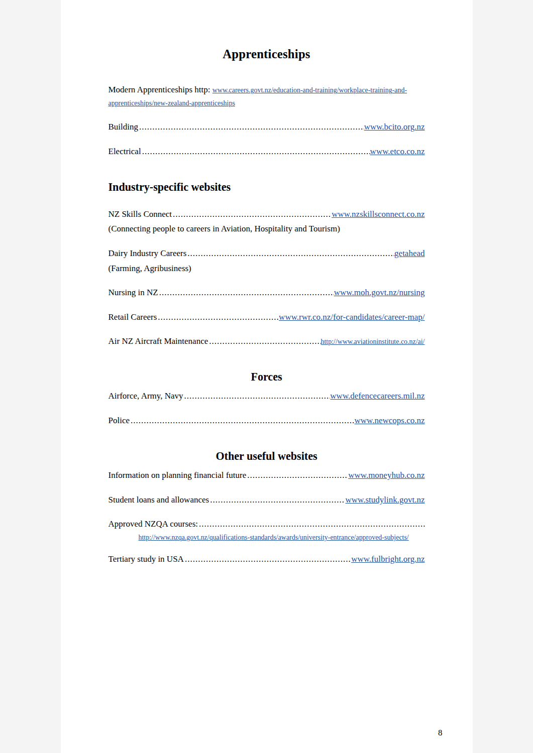Apprenticeships
Modern Apprenticeships http: www.careers.govt.nz/education-and-training/workplace-training-and-apprenticeships/new-zealand-apprenticeships
Building www.bcito.org.nz
Electrical www.etco.co.nz
Industry-specific websites
NZ Skills Connect www.nzskillsconnect.co.nz
(Connecting people to careers in Aviation, Hospitality and Tourism)
Dairy Industry Careers getahead
(Farming, Agribusiness)
Nursing in NZ www.moh.govt.nz/nursing
Retail Careers www.rwr.co.nz/for-candidates/career-map/
Air NZ Aircraft Maintenance http://www.aviationinstitute.co.nz/ai/
Forces
Airforce, Army, Navy www.defencecareers.mil.nz
Police www.newcops.co.nz
Other useful websites
Information on planning financial future www.moneyhub.co.nz
Student loans and allowances www.studylink.govt.nz
Approved NZQA courses:
http://www.nzqa.govt.nz/qualifications-standards/awards/university-entrance/approved-subjects/
Tertiary study in USA www.fulbright.org.nz
8